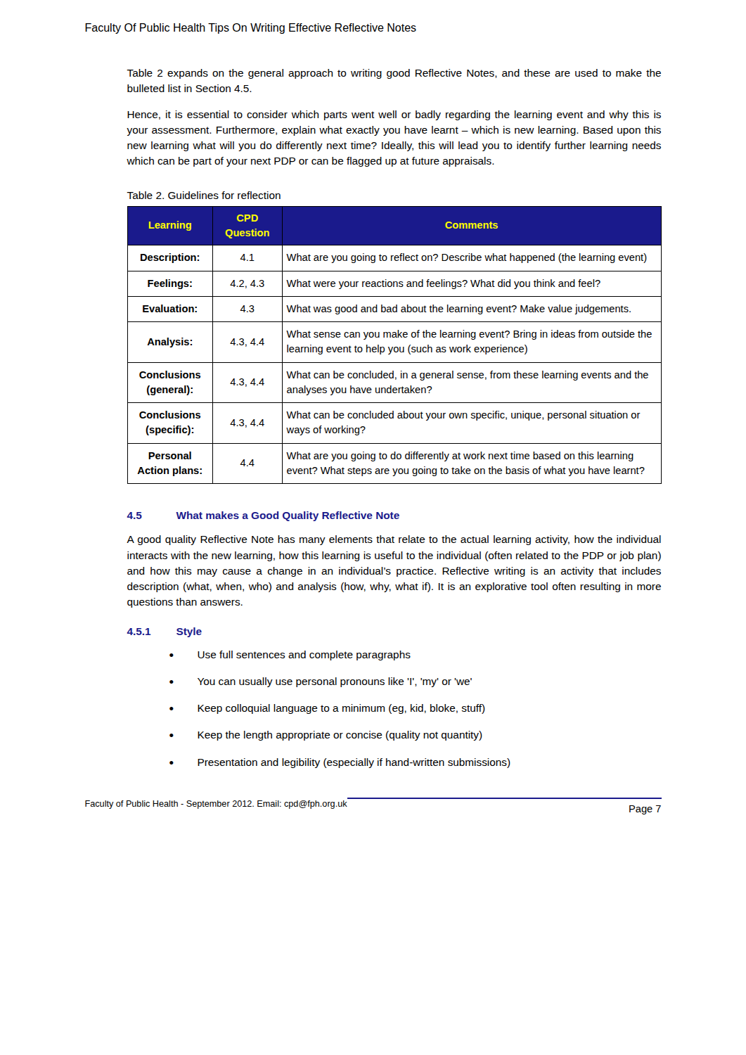Faculty Of Public Health Tips On Writing Effective Reflective Notes
Table 2 expands on the general approach to writing good Reflective Notes, and these are used to make the bulleted list in Section 4.5.
Hence, it is essential to consider which parts went well or badly regarding the learning event and why this is your assessment. Furthermore, explain what exactly you have learnt – which is new learning. Based upon this new learning what will you do differently next time? Ideally, this will lead you to identify further learning needs which can be part of your next PDP or can be flagged up at future appraisals.
Table 2. Guidelines for reflection
| Learning | CPD Question | Comments |
| --- | --- | --- |
| Description: | 4.1 | What are you going to reflect on? Describe what happened (the learning event) |
| Feelings: | 4.2, 4.3 | What were your reactions and feelings? What did you think and feel? |
| Evaluation: | 4.3 | What was good and bad about the learning event? Make value judgements. |
| Analysis: | 4.3, 4.4 | What sense can you make of the learning event? Bring in ideas from outside the learning event to help you (such as work experience) |
| Conclusions (general): | 4.3, 4.4 | What can be concluded, in a general sense, from these learning events and the analyses you have undertaken? |
| Conclusions (specific): | 4.3, 4.4 | What can be concluded about your own specific, unique, personal situation or ways of working? |
| Personal Action plans: | 4.4 | What are you going to do differently at work next time based on this learning event? What steps are you going to take on the basis of what you have learnt? |
4.5 What makes a Good Quality Reflective Note
A good quality Reflective Note has many elements that relate to the actual learning activity, how the individual interacts with the new learning, how this learning is useful to the individual (often related to the PDP or job plan) and how this may cause a change in an individual’s practice. Reflective writing is an activity that includes description (what, when, who) and analysis (how, why, what if). It is an explorative tool often resulting in more questions than answers.
4.5.1 Style
Use full sentences and complete paragraphs
You can usually use personal pronouns like 'I', 'my' or 'we'
Keep colloquial language to a minimum (eg, kid, bloke, stuff)
Keep the length appropriate or concise (quality not quantity)
Presentation and legibility (especially if hand-written submissions)
Faculty of Public Health - September 2012. Email: cpd@fph.org.uk
Page 7